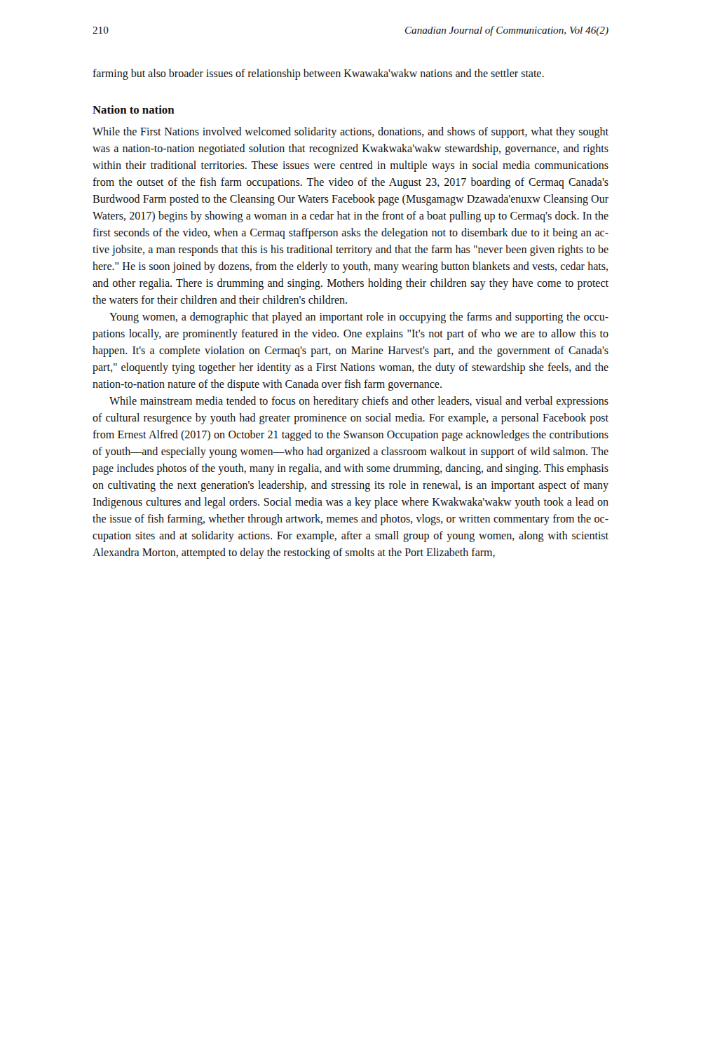210 Canadian Journal of Communication, Vol 46(2)
farming but also broader issues of relationship between Kwawaka'wakw nations and the settler state.
Nation to nation
While the First Nations involved welcomed solidarity actions, donations, and shows of support, what they sought was a nation-to-nation negotiated solution that recognized Kwakwaka'wakw stewardship, governance, and rights within their traditional territories. These issues were centred in multiple ways in social media communications from the outset of the fish farm occupations. The video of the August 23, 2017 boarding of Cermaq Canada's Burdwood Farm posted to the Cleansing Our Waters Facebook page (Musgamagw Dzawada'enuxw Cleansing Our Waters, 2017) begins by showing a woman in a cedar hat in the front of a boat pulling up to Cermaq's dock. In the first seconds of the video, when a Cermaq staffperson asks the delegation not to disembark due to it being an active jobsite, a man responds that this is his traditional territory and that the farm has "never been given rights to be here." He is soon joined by dozens, from the elderly to youth, many wearing button blankets and vests, cedar hats, and other regalia. There is drumming and singing. Mothers holding their children say they have come to protect the waters for their children and their children's children.
Young women, a demographic that played an important role in occupying the farms and supporting the occupations locally, are prominently featured in the video. One explains "It's not part of who we are to allow this to happen. It's a complete violation on Cermaq's part, on Marine Harvest's part, and the government of Canada's part," eloquently tying together her identity as a First Nations woman, the duty of stewardship she feels, and the nation-to-nation nature of the dispute with Canada over fish farm governance.
While mainstream media tended to focus on hereditary chiefs and other leaders, visual and verbal expressions of cultural resurgence by youth had greater prominence on social media. For example, a personal Facebook post from Ernest Alfred (2017) on October 21 tagged to the Swanson Occupation page acknowledges the contributions of youth—and especially young women—who had organized a classroom walkout in support of wild salmon. The page includes photos of the youth, many in regalia, and with some drumming, dancing, and singing. This emphasis on cultivating the next generation's leadership, and stressing its role in renewal, is an important aspect of many Indigenous cultures and legal orders. Social media was a key place where Kwakwaka'wakw youth took a lead on the issue of fish farming, whether through artwork, memes and photos, vlogs, or written commentary from the occupation sites and at solidarity actions. For example, after a small group of young women, along with scientist Alexandra Morton, attempted to delay the restocking of smolts at the Port Elizabeth farm,